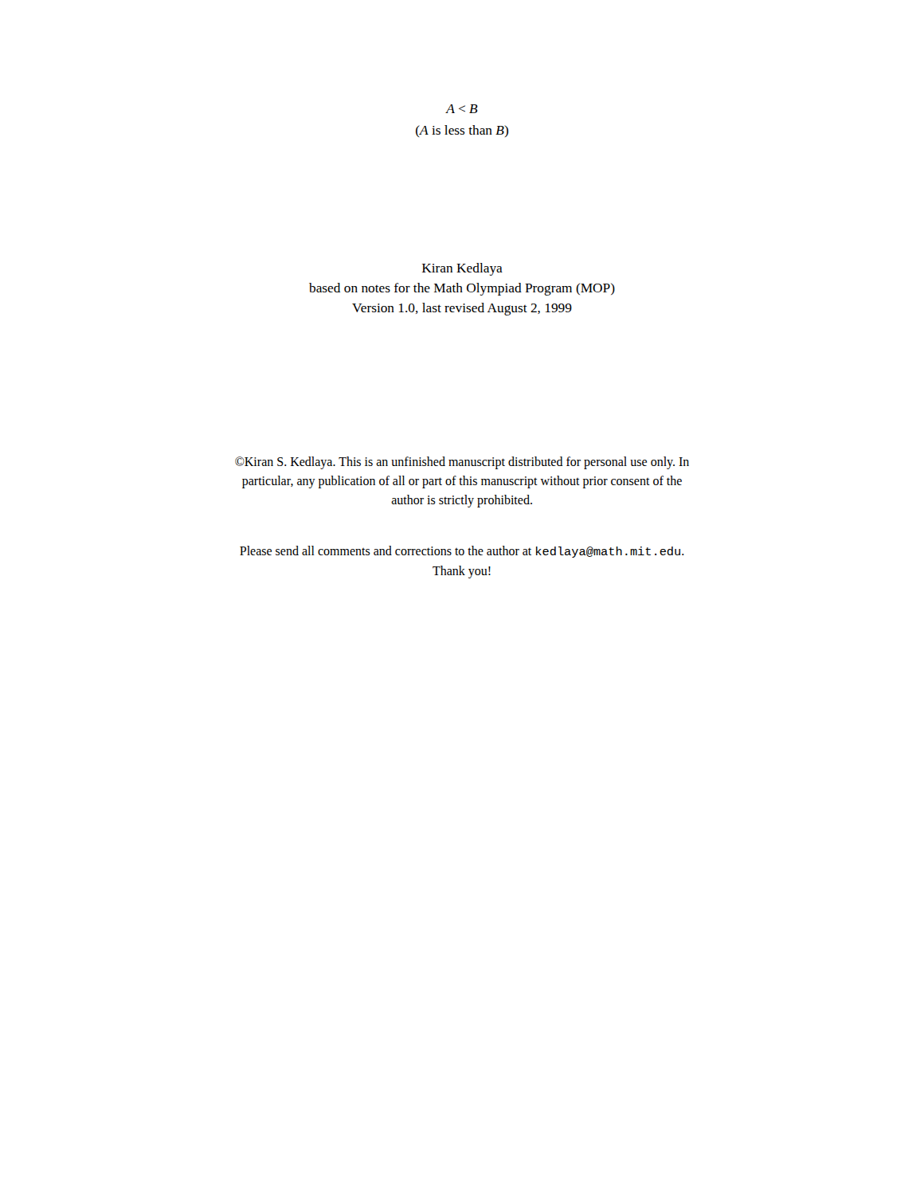A < B
(A is less than B)
Kiran Kedlaya
based on notes for the Math Olympiad Program (MOP)
Version 1.0, last revised August 2, 1999
©Kiran S. Kedlaya. This is an unfinished manuscript distributed for personal use only. In particular, any publication of all or part of this manuscript without prior consent of the author is strictly prohibited.
Please send all comments and corrections to the author at kedlaya@math.mit.edu. Thank you!